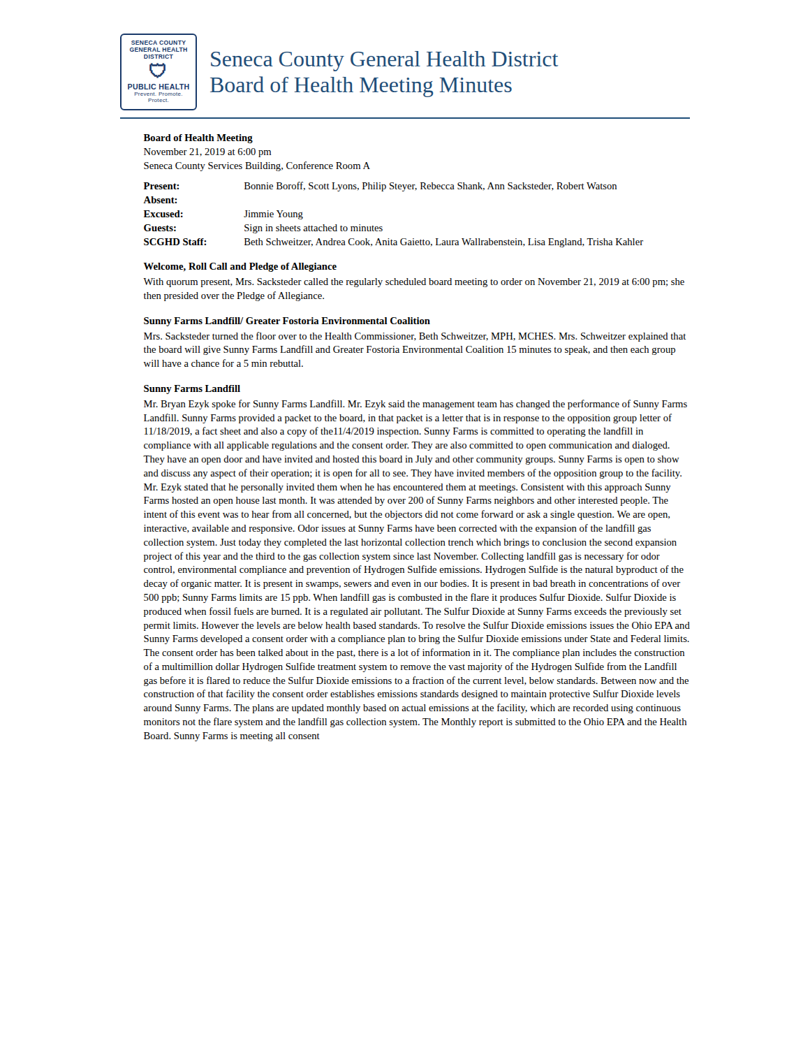Seneca County
General Health
District
🛡
Public Health
Prevent. Promote. Protect.
Seneca County General Health District
Board of Health Meeting Minutes
Board of Health Meeting
November 21, 2019 at 6:00 pm
Seneca County Services Building, Conference Room A
| Present: | Bonnie Boroff, Scott Lyons, Philip Steyer, Rebecca Shank, Ann Sacksteder, Robert Watson |
| Absent: | |
| Excused: | Jimmie Young |
| Guests: | Sign in sheets attached to minutes |
| SCGHD Staff: | Beth Schweitzer, Andrea Cook, Anita Gaietto, Laura Wallrabenstein, Lisa England, Trisha Kahler |
Welcome, Roll Call and Pledge of Allegiance
With quorum present, Mrs. Sacksteder called the regularly scheduled board meeting to order on November 21, 2019 at 6:00 pm; she then presided over the Pledge of Allegiance.
Sunny Farms Landfill/ Greater Fostoria Environmental Coalition
Mrs. Sacksteder turned the floor over to the Health Commissioner, Beth Schweitzer, MPH, MCHES. Mrs. Schweitzer explained that the board will give Sunny Farms Landfill and Greater Fostoria Environmental Coalition 15 minutes to speak, and then each group will have a chance for a 5 min rebuttal.
Sunny Farms Landfill
Mr. Bryan Ezyk spoke for Sunny Farms Landfill. Mr. Ezyk said the management team has changed the performance of Sunny Farms Landfill. Sunny Farms provided a packet to the board, in that packet is a letter that is in response to the opposition group letter of 11/18/2019, a fact sheet and also a copy of the11/4/2019 inspection. Sunny Farms is committed to operating the landfill in compliance with all applicable regulations and the consent order. They are also committed to open communication and dialoged. They have an open door and have invited and hosted this board in July and other community groups. Sunny Farms is open to show and discuss any aspect of their operation; it is open for all to see. They have invited members of the opposition group to the facility. Mr. Ezyk stated that he personally invited them when he has encountered them at meetings. Consistent with this approach Sunny Farms hosted an open house last month. It was attended by over 200 of Sunny Farms neighbors and other interested people. The intent of this event was to hear from all concerned, but the objectors did not come forward or ask a single question. We are open, interactive, available and responsive. Odor issues at Sunny Farms have been corrected with the expansion of the landfill gas collection system. Just today they completed the last horizontal collection trench which brings to conclusion the second expansion project of this year and the third to the gas collection system since last November. Collecting landfill gas is necessary for odor control, environmental compliance and prevention of Hydrogen Sulfide emissions. Hydrogen Sulfide is the natural byproduct of the decay of organic matter. It is present in swamps, sewers and even in our bodies. It is present in bad breath in concentrations of over 500 ppb; Sunny Farms limits are 15 ppb. When landfill gas is combusted in the flare it produces Sulfur Dioxide. Sulfur Dioxide is produced when fossil fuels are burned. It is a regulated air pollutant. The Sulfur Dioxide at Sunny Farms exceeds the previously set permit limits. However the levels are below health based standards. To resolve the Sulfur Dioxide emissions issues the Ohio EPA and Sunny Farms developed a consent order with a compliance plan to bring the Sulfur Dioxide emissions under State and Federal limits. The consent order has been talked about in the past, there is a lot of information in it. The compliance plan includes the construction of a multimillion dollar Hydrogen Sulfide treatment system to remove the vast majority of the Hydrogen Sulfide from the Landfill gas before it is flared to reduce the Sulfur Dioxide emissions to a fraction of the current level, below standards. Between now and the construction of that facility the consent order establishes emissions standards designed to maintain protective Sulfur Dioxide levels around Sunny Farms. The plans are updated monthly based on actual emissions at the facility, which are recorded using continuous monitors not the flare system and the landfill gas collection system. The Monthly report is submitted to the Ohio EPA and the Health Board. Sunny Farms is meeting all consent